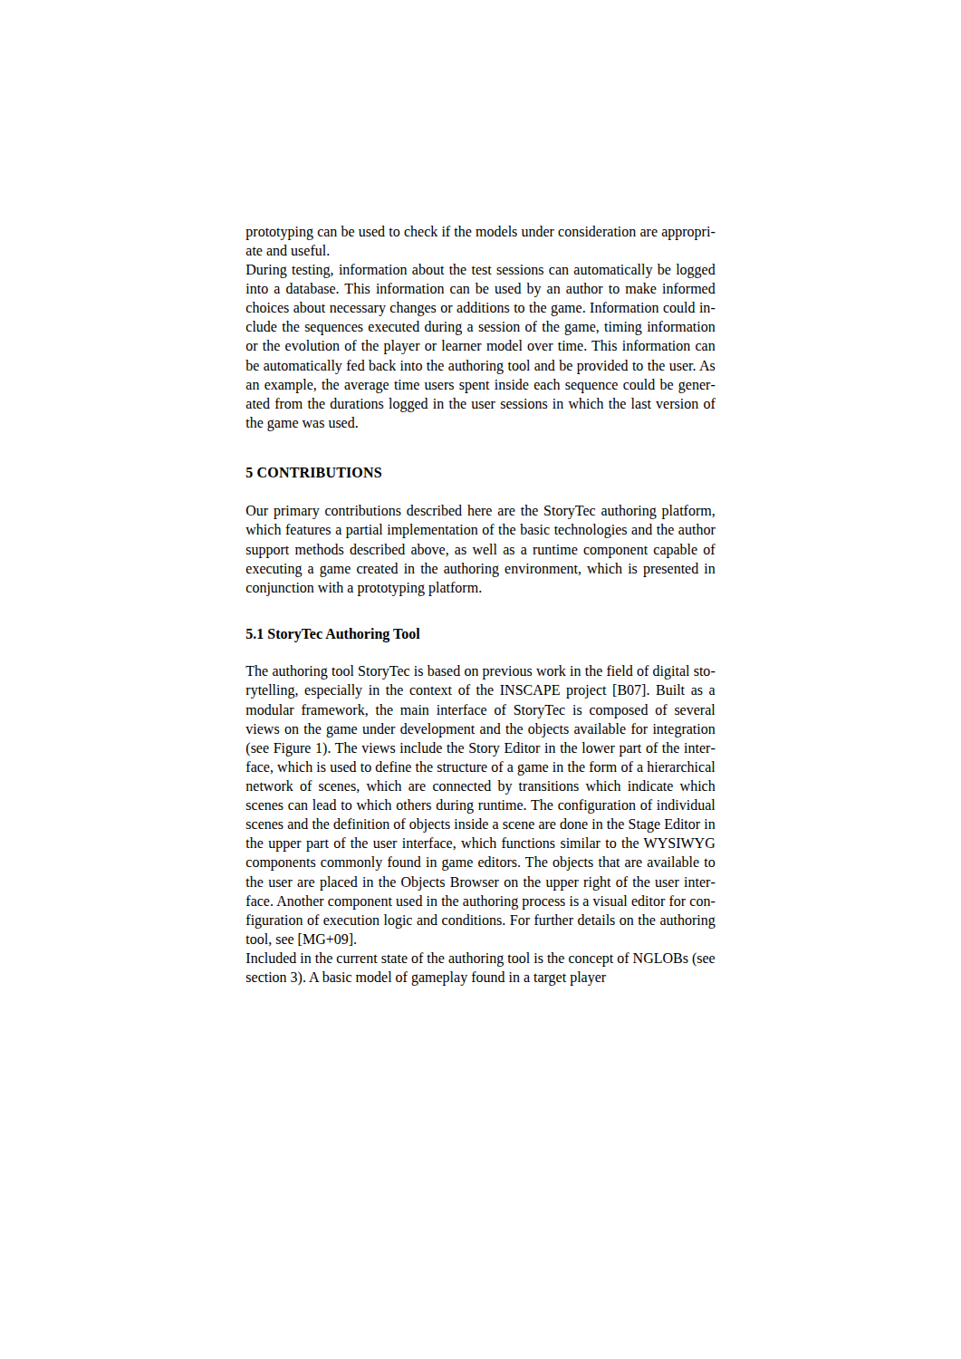prototyping can be used to check if the models under consideration are appropriate and useful.
During testing, information about the test sessions can automatically be logged into a database. This information can be used by an author to make informed choices about necessary changes or additions to the game. Information could include the sequences executed during a session of the game, timing information or the evolution of the player or learner model over time. This information can be automatically fed back into the authoring tool and be provided to the user. As an example, the average time users spent inside each sequence could be generated from the durations logged in the user sessions in which the last version of the game was used.
5 CONTRIBUTIONS
Our primary contributions described here are the StoryTec authoring platform, which features a partial implementation of the basic technologies and the author support methods described above, as well as a runtime component capable of executing a game created in the authoring environment, which is presented in conjunction with a prototyping platform.
5.1 StoryTec Authoring Tool
The authoring tool StoryTec is based on previous work in the field of digital storytelling, especially in the context of the INSCAPE project [B07]. Built as a modular framework, the main interface of StoryTec is composed of several views on the game under development and the objects available for integration (see Figure 1). The views include the Story Editor in the lower part of the interface, which is used to define the structure of a game in the form of a hierarchical network of scenes, which are connected by transitions which indicate which scenes can lead to which others during runtime. The configuration of individual scenes and the definition of objects inside a scene are done in the Stage Editor in the upper part of the user interface, which functions similar to the WYSIWYG components commonly found in game editors. The objects that are available to the user are placed in the Objects Browser on the upper right of the user interface. Another component used in the authoring process is a visual editor for configuration of execution logic and conditions. For further details on the authoring tool, see [MG+09].
Included in the current state of the authoring tool is the concept of NGLOBs (see section 3). A basic model of gameplay found in a target player